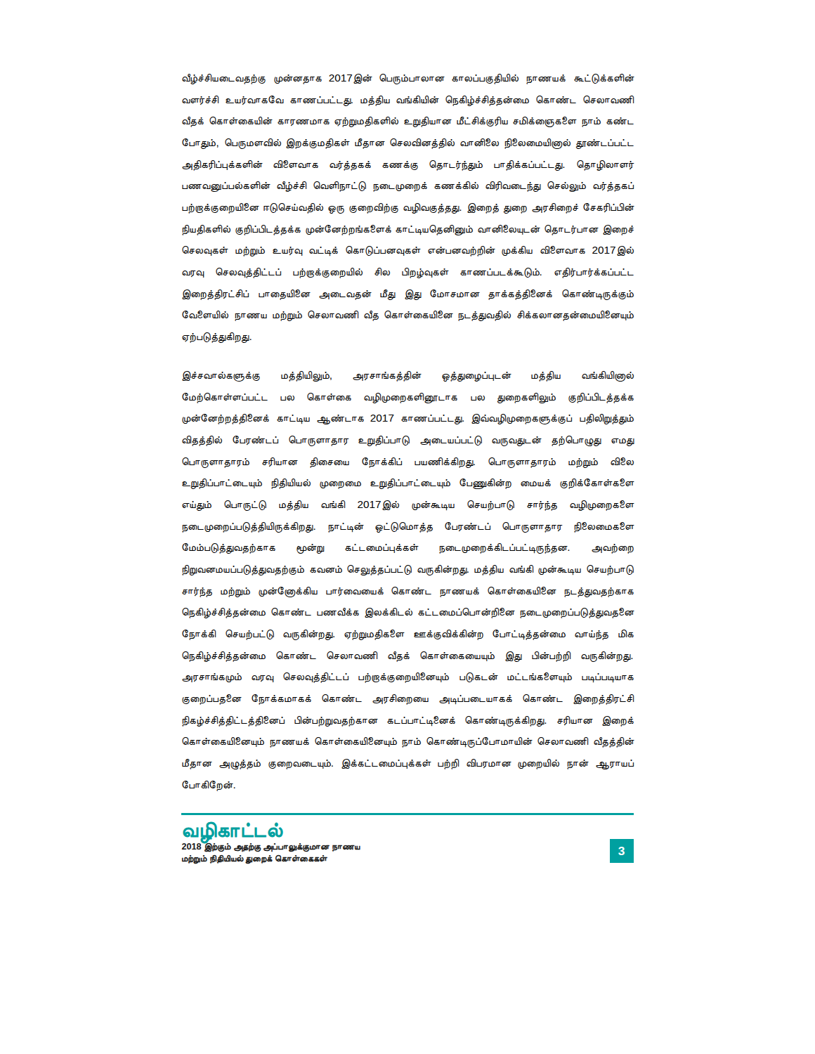வீழ்ச்சியடைவதற்கு முன்னதாக 2017இன் பெரும்பாலான காலப்பகுதியில் நாணயக் கூட்டுக்களின் வளர்ச்சி உயர்வாகவே காணப்பட்டது. மத்திய வங்கியின் நெகிழ்ச்சித்தன்மை கொண்ட செலாவணி வீதக் கொள்கையின் காரணமாக ஏற்றுமதிகளில் உறுதியான மீட்சிக்குரிய சமிக்ஞைகளை நாம் கண்ட போதும், பெருமளவில் இறக்குமதிகள் மீதான செலவினத்தில் வானிலை நிலைமையினால் தூண்டப்பட்ட அதிகரிப்புக்களின் விளைவாக வர்த்தகக் கணக்கு தொடர்ந்தும் பாதிக்கப்பட்டது. தொழிலாளர் பணவனுப்பல்களின் வீழ்ச்சி வெளிநாட்டு நடைமுறைக் கணக்கில் விரிவடைந்து செல்லும் வர்த்தகப் பற்றாக்குறையினை ஈடுசெய்வதில் ஒரு குறைவிற்கு வழிவகுத்தது. இறைத் துறை அரசிறைச் சேகரிப்பின் நியதிகளில் குறிப்பிடத்தக்க முன்னேற்றங்களைக் காட்டியதெனினும் வானிலையுடன் தொடர்பான இறைச் செலவுகள் மற்றும் உயர்வு வட்டிக் கொடுப்பனவுகள் என்பனவற்றின் முக்கிய விளைவாக 2017இல் வரவு செலவுத்திட்டப் பற்றாக்குறையில் சில பிறழ்வுகள் காணப்படக்கூடும். எதிர்பார்க்கப்பட்ட இறைத்திரட்சிப் பாதையினை அடைவதன் மீது இது மோசமான தாக்கத்தினைக் கொண்டிருக்கும் வேளையில் நாணய மற்றும் செலாவணி வீத கொள்கையினை நடத்துவதில் சிக்கலானதன்மையினையும் ஏற்படுத்துகிறது.
இச்சவால்களுக்கு மத்தியிலும், அரசாங்கத்தின் ஒத்துழைப்புடன் மத்திய வங்கியினால் மேற்கொள்ளப்பட்ட பல கொள்கை வழிமுறைகளினூடாக பல துறைகளிலும் குறிப்பிடத்தக்க முன்னேற்றத்தினைக் காட்டிய ஆண்டாக 2017 காணப்பட்டது. இவ்வழிமுறைகளுக்குப் பதிலிறுத்தும் விதத்தில் பேரண்டப் பொருளாதார உறுதிப்பாடு அடையப்பட்டு வருவதுடன் தற்பொழுது எமது பொருளாதாரம் சரியான திசையை நோக்கிப் பயணிக்கிறது. பொருளாதாரம் மற்றும் விலை உறுதிப்பாட்டையும் நிதியியல் முறைமை உறுதிப்பாட்டையும் பேணுகின்ற மையக் குறிக்கோள்களை எய்தும் பொருட்டு மத்திய வங்கி 2017இல் முன்கூடிய செயற்பாடு சார்ந்த வழிமுறைகளை நடைமுறைப்படுத்தியிருக்கிறது. நாட்டின் ஒட்டுமொத்த பேரண்டப் பொருளாதார நிலைமைகளை மேம்படுத்துவதற்காக மூன்று கட்டமைப்புக்கள் நடைமுறைக்கிடப்பட்டிருந்தன. அவற்றை நிறுவனமயப்படுத்துவதற்கும் கவனம் செலுத்தப்பட்டு வருகின்றது. மத்திய வங்கி முன்கூடிய செயற்பாடு சார்ந்த மற்றும் முன்னோக்கிய பார்வையைக் கொண்ட நாணயக் கொள்கையினை நடத்துவதற்காக நெகிழ்ச்சித்தன்மை கொண்ட பணவீக்க இலக்கிடல் கட்டமைப்பொன்றினை நடைமுறைப்படுத்துவதனை நோக்கி செயற்பட்டு வருகின்றது. ஏற்றுமதிகளை ஊக்குவிக்கின்ற போட்டித்தன்மை வாய்ந்த மிக நெகிழ்ச்சித்தன்மை கொண்ட செலாவணி வீதக் கொள்கையையும் இது பின்பற்றி வருகின்றது. அரசாங்கமும் வரவு செலவுத்திட்டப் பற்றாக்குறையினையும் படுகடன் மட்டங்களையும் படிப்படியாக குறைப்பதனை நோக்கமாகக் கொண்ட அரசிறையை அடிப்படையாகக் கொண்ட இறைத்திரட்சி நிகழ்ச்சித்திட்டத்தினைப் பின்பற்றுவதற்கான கடப்பாட்டினைக் கொண்டிருக்கிறது. சரியான இறைக் கொள்கையினையும் நாணயக் கொள்கையினையும் நாம் கொண்டிருப்போமாயின் செலாவணி வீதத்தின் மீதான அழுத்தம் குறைவடையும். இக்கட்டமைப்புக்கள் பற்றி விபரமான முறையில் நான் ஆராயப் போகிறேன்.
வழிகாட்டல்
2018 இற்கும் அதற்கு அப்பாலுக்குமான நாணய
மற்றும் நிதியியல் துறைக் கொள்கைகள்
3